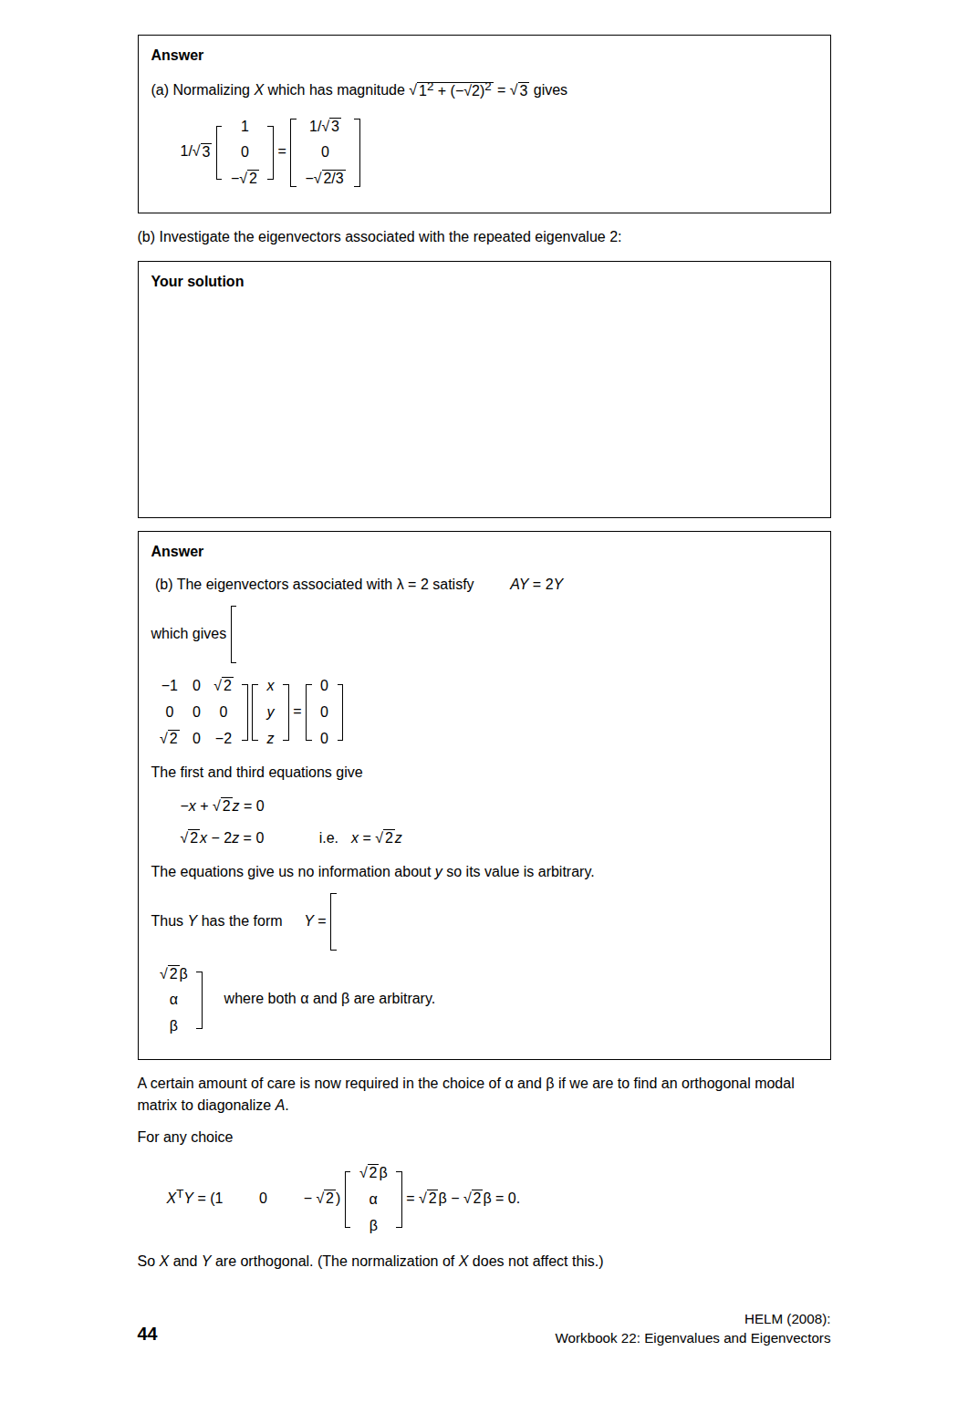Answer
(a) Normalizing X which has magnitude √12 + (−√2)2 = √3 gives
1/√3
| 1 |
| 0 |
| − √ 2 |
=
| 1/ √ 3 |
| 0 |
| − √ 2/3 |
(b) Investigate the eigenvectors associated with the repeated eigenvalue 2:
Your solution
Answer
(b) The eigenvectors associated with λ = 2 satisfy AY = 2Y
which gives
| −1 | 0 | √ 2 |
| 0 | 0 | 0 |
| √ 2 | 0 | −2 |
| x |
| y |
| z |
=
| 0 |
| 0 |
| 0 |
The first and third equations give
−x + √2 z = 0
√2 x − 2z = 0 i.e. x = √2 z
The equations give us no information about y so its value is arbitrary.
Thus Y has the form Y =
| √ 2 β |
| α |
| β |
where both α and β are arbitrary.
A certain amount of care is now required in the choice of α and β if we are to find an orthogonal modal matrix to diagonalize A.
For any choice
XTY = (1 0 − √2)
| √ 2 β |
| α |
| β |
= √2β − √2β = 0.
So X and Y are orthogonal. (The normalization of X does not affect this.)
44
HELM (2008):
Workbook 22: Eigenvalues and Eigenvectors